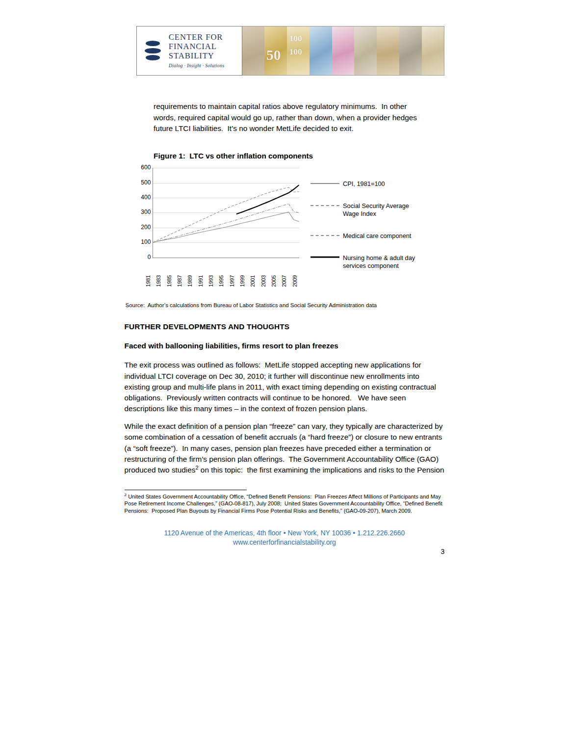CENTER FOR
FINANCIAL
STABILITY
Dialog · Insight · Solutions
50
100100
requirements to maintain capital ratios above regulatory minimums. In other words, required capital would go up, rather than down, when a provider hedges future LTCI liabilities. It’s no wonder MetLife decided to exit.
Figure 1: LTC vs other inflation components
600
500
400
300
200
100
0
1981 1983 1985 1987 1989 1991 1993 1995 1997 1999 2001 2003 2005 2007 2009
CPI, 1981=100
Social Security Average
Wage Index
Medical care component
Nursing home & adult day
services component
Source: Author’s calculations from Bureau of Labor Statistics and Social Security Administration data
FURTHER DEVELOPMENTS AND THOUGHTS
Faced with ballooning liabilities, firms resort to plan freezes
The exit process was outlined as follows: MetLife stopped accepting new applications for individual LTCI coverage on Dec 30, 2010; it further will discontinue new enrollments into existing group and multi-life plans in 2011, with exact timing depending on existing contractual obligations. Previously written contracts will continue to be honored. We have seen descriptions like this many times – in the context of frozen pension plans.
While the exact definition of a pension plan “freeze” can vary, they typically are characterized by some combination of a cessation of benefit accruals (a “hard freeze”) or closure to new entrants (a “soft freeze”). In many cases, pension plan freezes have preceded either a termination or restructuring of the firm’s pension plan offerings. The Government Accountability Office (GAO) produced two studies2 on this topic: the first examining the implications and risks to the Pension
2 United States Government Accountability Office, “Defined Benefit Pensions: Plan Freezes Affect Millions of Participants and May Pose Retirement Income Challenges,” (GAO-08-817), July 2008; United States Government Accountability Office, “Defined Benefit Pensions: Proposed Plan Buyouts by Financial Firms Pose Potential Risks and Benefits,” (GAO-09-207), March 2009.
1120 Avenue of the Americas, 4th floor • New York, NY 10036 • 1.212.226.2660
www.centerforfinancialstability.org
3